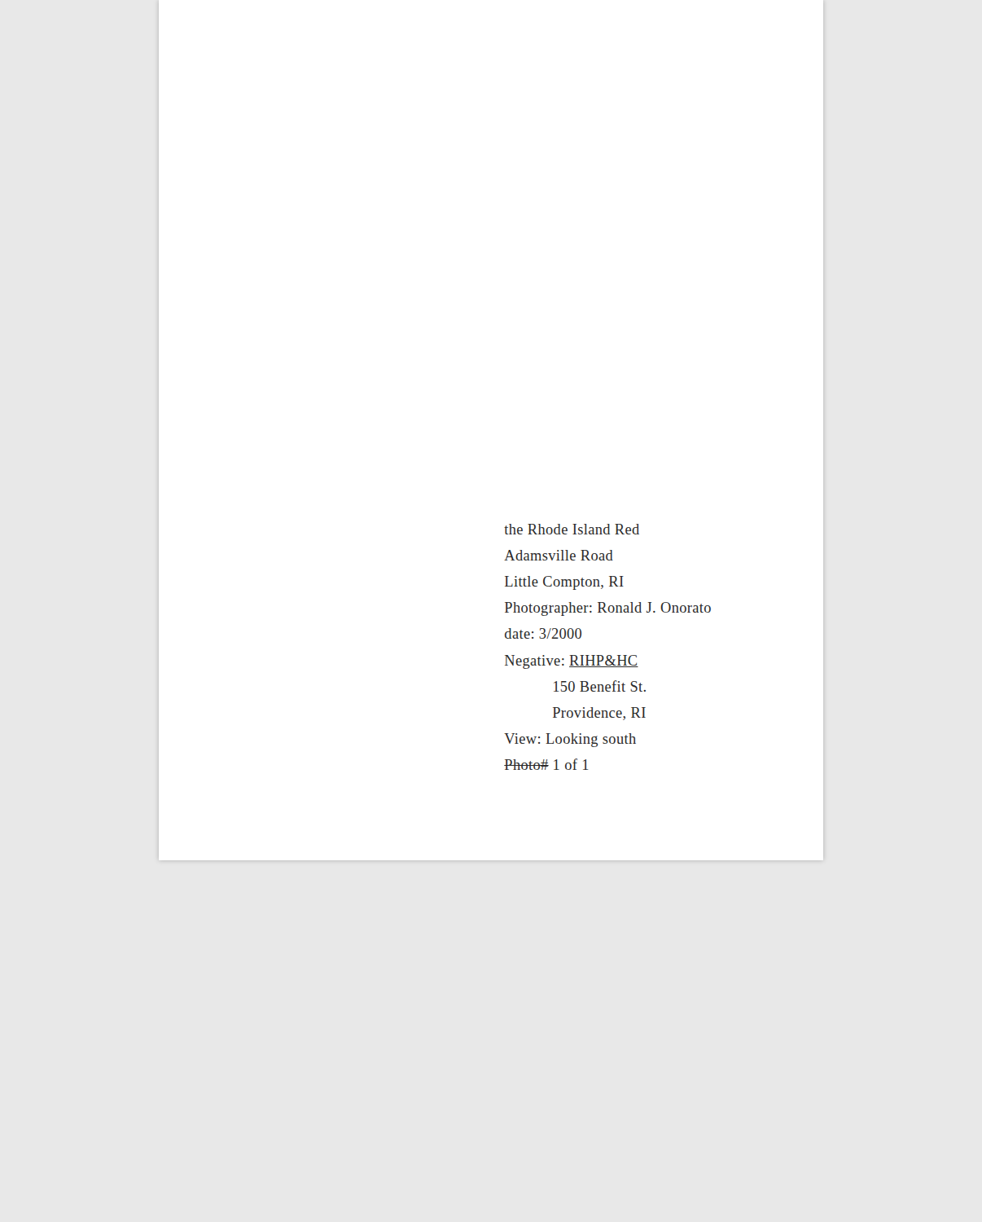the Rhode Island Red
Adamsville Road
Little Compton, RI
Photographer: Ronald J. Onorato
date: 3/2000
Negative: RIHP&HC
150 Benefit St.
Providence, RI
View: Looking south
Photo# 1 of 1